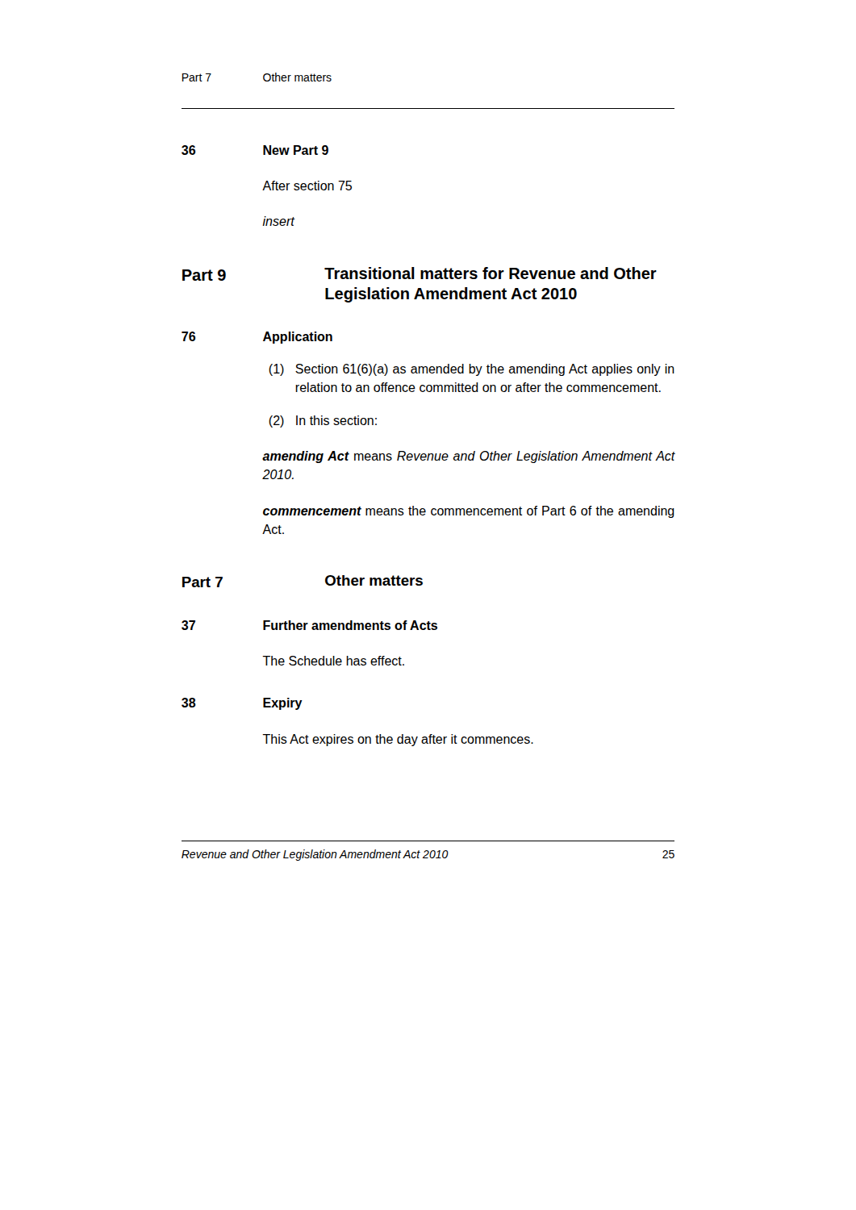Part 7
Other matters
36
New Part 9
After section 75
insert
Part 9
Transitional matters for Revenue and Other Legislation Amendment Act 2010
76
Application
(1)
Section 61(6)(a) as amended by the amending Act applies only in relation to an offence committed on or after the commencement.
(2)
In this section:
amending Act means Revenue and Other Legislation Amendment Act 2010.
commencement means the commencement of Part 6 of the amending Act.
Part 7
Other matters
37
Further amendments of Acts
The Schedule has effect.
38
Expiry
This Act expires on the day after it commences.
Revenue and Other Legislation Amendment Act 2010
25